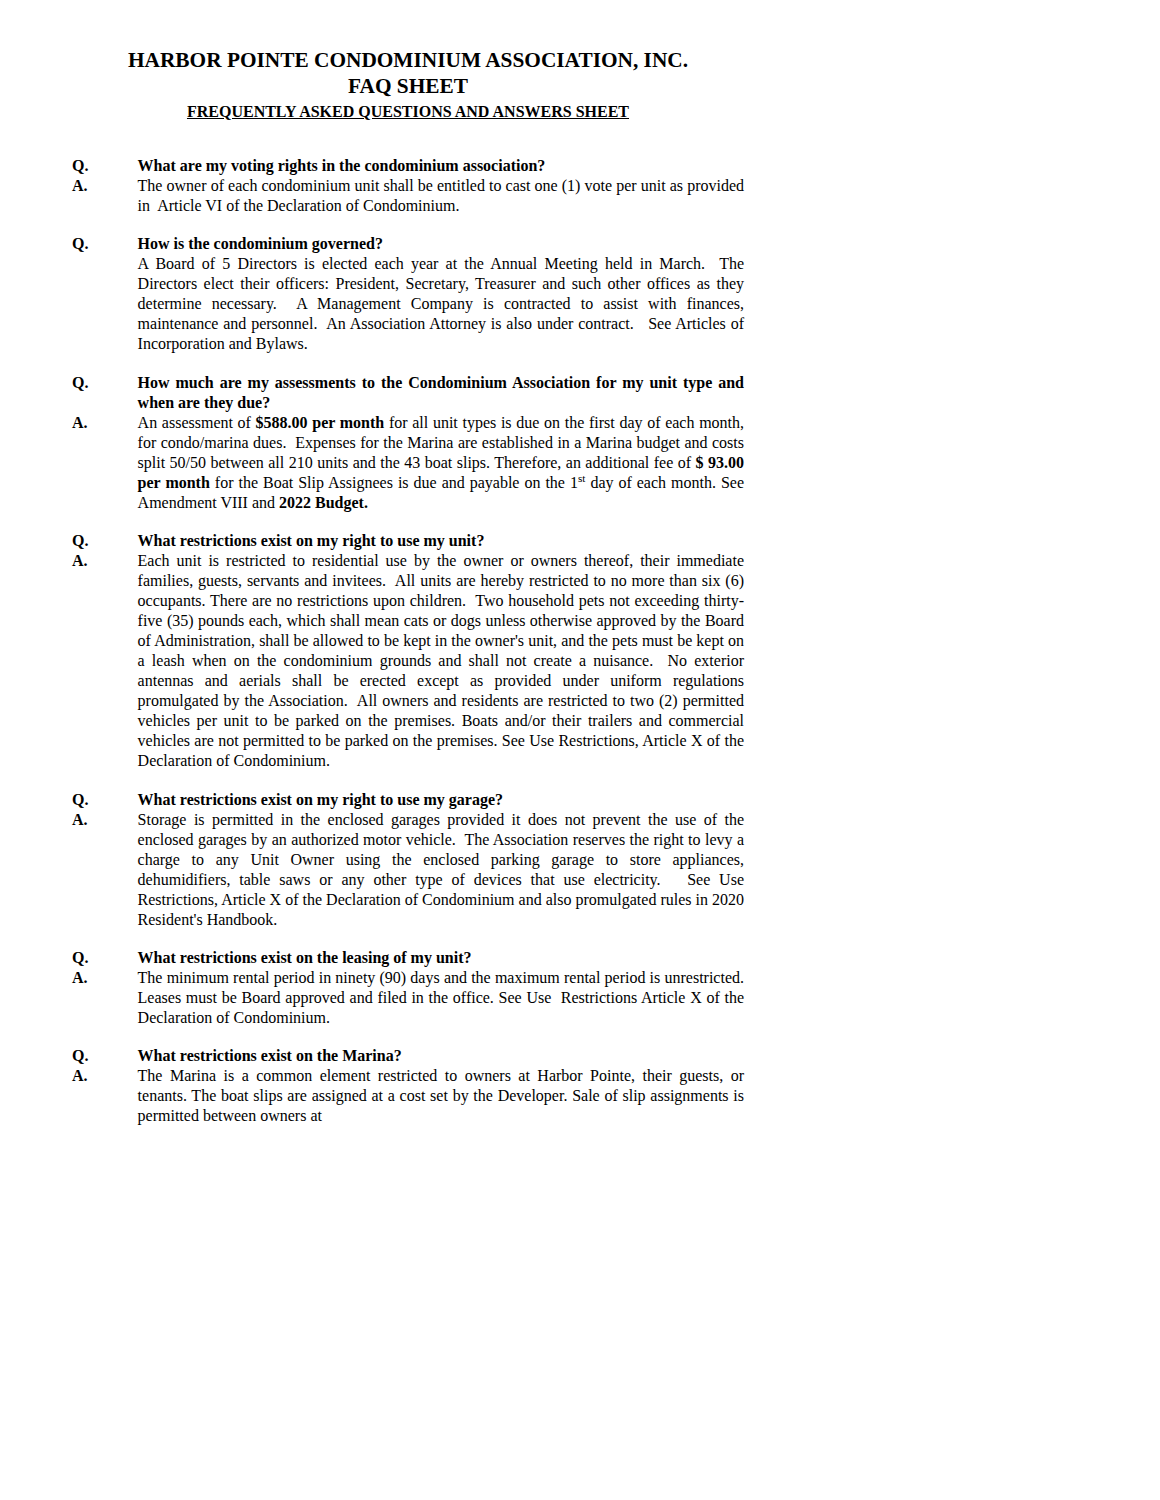HARBOR POINTE CONDOMINIUM ASSOCIATION, INC.
FAQ SHEET
FREQUENTLY ASKED QUESTIONS AND ANSWERS SHEET
Q.
What are my voting rights in the condominium association?
A.
The owner of each condominium unit shall be entitled to cast one (1) vote per unit as provided in Article VI of the Declaration of Condominium.
Q.
How is the condominium governed?
A Board of 5 Directors is elected each year at the Annual Meeting held in March. The Directors elect their officers: President, Secretary, Treasurer and such other offices as they determine necessary. A Management Company is contracted to assist with finances, maintenance and personnel. An Association Attorney is also under contract. See Articles of Incorporation and Bylaws.
Q.
How much are my assessments to the Condominium Association for my unit type and when are they due?
A.
An assessment of $588.00 per month for all unit types is due on the first day of each month, for condo/marina dues. Expenses for the Marina are established in a Marina budget and costs split 50/50 between all 210 units and the 43 boat slips. Therefore, an additional fee of $ 93.00 per month for the Boat Slip Assignees is due and payable on the 1st day of each month. See Amendment VIII and 2022 Budget.
Q.
What restrictions exist on my right to use my unit?
A.
Each unit is restricted to residential use by the owner or owners thereof, their immediate families, guests, servants and invitees. All units are hereby restricted to no more than six (6) occupants. There are no restrictions upon children. Two household pets not exceeding thirty-five (35) pounds each, which shall mean cats or dogs unless otherwise approved by the Board of Administration, shall be allowed to be kept in the owner's unit, and the pets must be kept on a leash when on the condominium grounds and shall not create a nuisance. No exterior antennas and aerials shall be erected except as provided under uniform regulations promulgated by the Association. All owners and residents are restricted to two (2) permitted vehicles per unit to be parked on the premises. Boats and/or their trailers and commercial vehicles are not permitted to be parked on the premises. See Use Restrictions, Article X of the Declaration of Condominium.
Q.
What restrictions exist on my right to use my garage?
A.
Storage is permitted in the enclosed garages provided it does not prevent the use of the enclosed garages by an authorized motor vehicle. The Association reserves the right to levy a charge to any Unit Owner using the enclosed parking garage to store appliances, dehumidifiers, table saws or any other type of devices that use electricity. See Use Restrictions, Article X of the Declaration of Condominium and also promulgated rules in 2020 Resident's Handbook.
Q.
What restrictions exist on the leasing of my unit?
A.
The minimum rental period in ninety (90) days and the maximum rental period is unrestricted. Leases must be Board approved and filed in the office. See Use Restrictions Article X of the Declaration of Condominium.
Q.
What restrictions exist on the Marina?
A.
The Marina is a common element restricted to owners at Harbor Pointe, their guests, or tenants. The boat slips are assigned at a cost set by the Developer. Sale of slip assignments is permitted between owners at